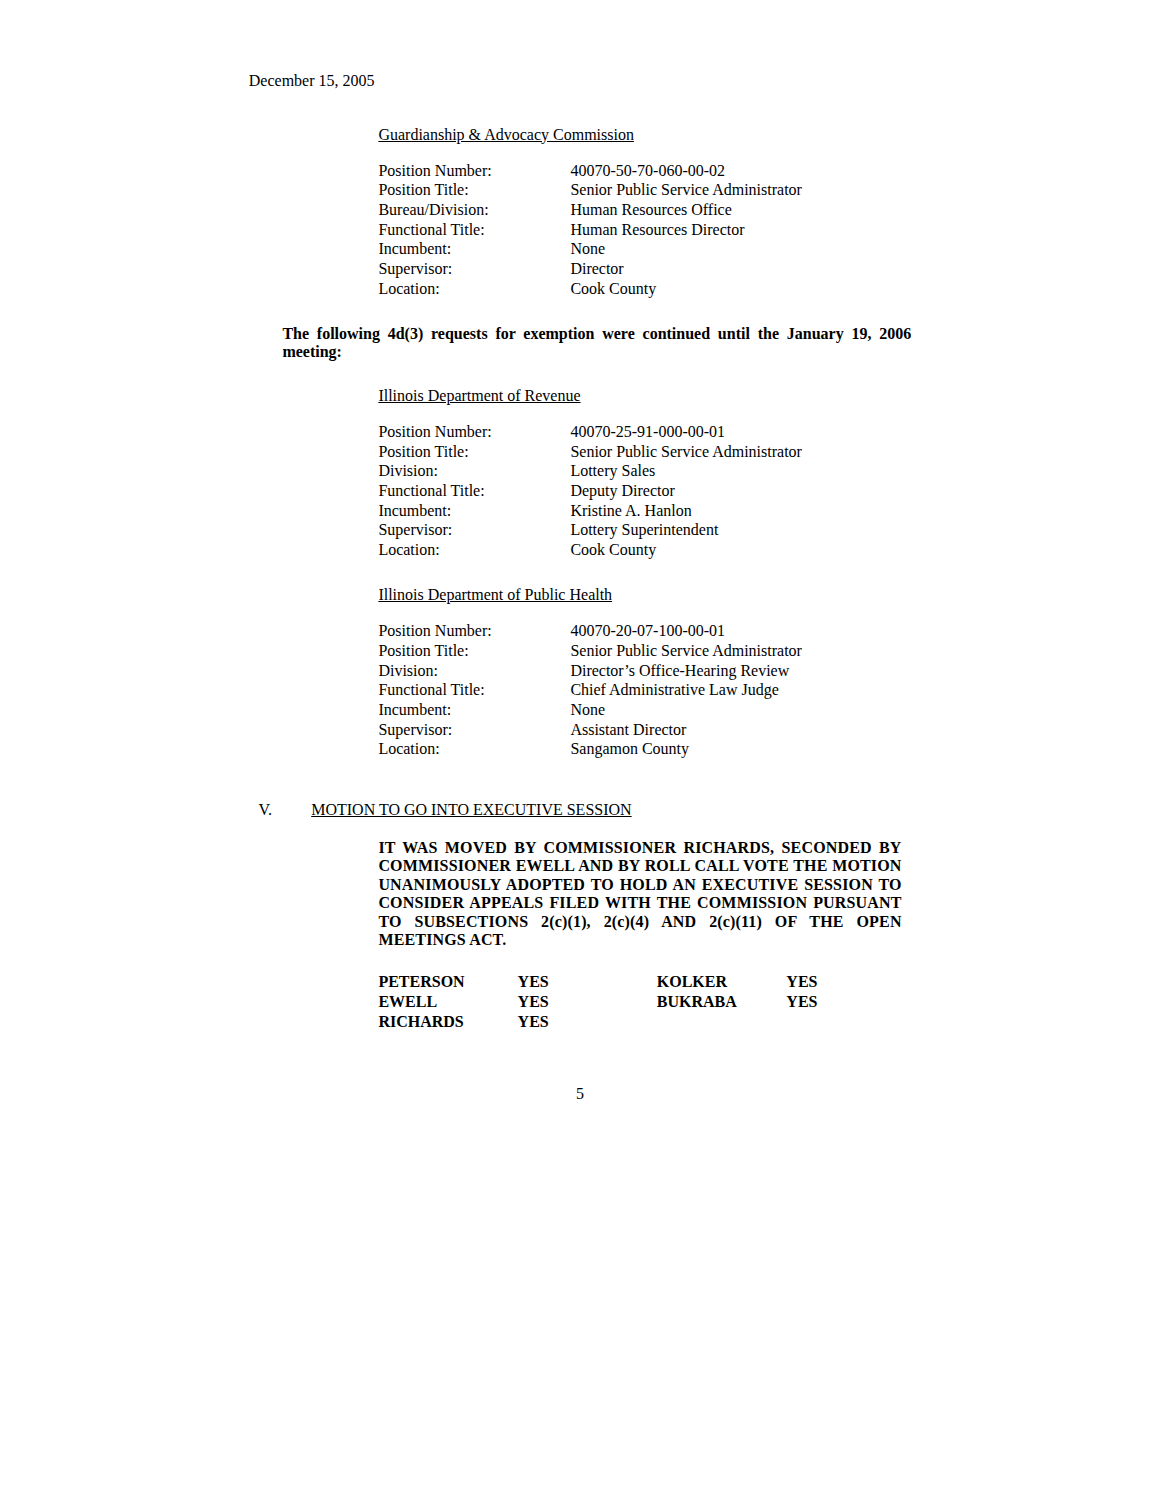December 15, 2005
Guardianship & Advocacy Commission
| Position Number: | 40070-50-70-060-00-02 |
| Position Title: | Senior Public Service Administrator |
| Bureau/Division: | Human Resources Office |
| Functional Title: | Human Resources Director |
| Incumbent: | None |
| Supervisor: | Director |
| Location: | Cook County |
The following 4d(3) requests for exemption were continued until the January 19, 2006 meeting:
Illinois Department of Revenue
| Position Number: | 40070-25-91-000-00-01 |
| Position Title: | Senior Public Service Administrator |
| Division: | Lottery Sales |
| Functional Title: | Deputy Director |
| Incumbent: | Kristine A. Hanlon |
| Supervisor: | Lottery Superintendent |
| Location: | Cook County |
Illinois Department of Public Health
| Position Number: | 40070-20-07-100-00-01 |
| Position Title: | Senior Public Service Administrator |
| Division: | Director’s Office-Hearing Review |
| Functional Title: | Chief Administrative Law Judge |
| Incumbent: | None |
| Supervisor: | Assistant Director |
| Location: | Sangamon County |
V. MOTION TO GO INTO EXECUTIVE SESSION
IT WAS MOVED BY COMMISSIONER RICHARDS, SECONDED BY COMMISSIONER EWELL AND BY ROLL CALL VOTE THE MOTION UNANIMOUSLY ADOPTED TO HOLD AN EXECUTIVE SESSION TO CONSIDER APPEALS FILED WITH THE COMMISSION PURSUANT TO SUBSECTIONS 2(c)(1), 2(c)(4) AND 2(c)(11) OF THE OPEN MEETINGS ACT.
| PETERSON | YES | KOLKER | YES |
| EWELL | YES | BUKRABA | YES |
| RICHARDS | YES | | |
5